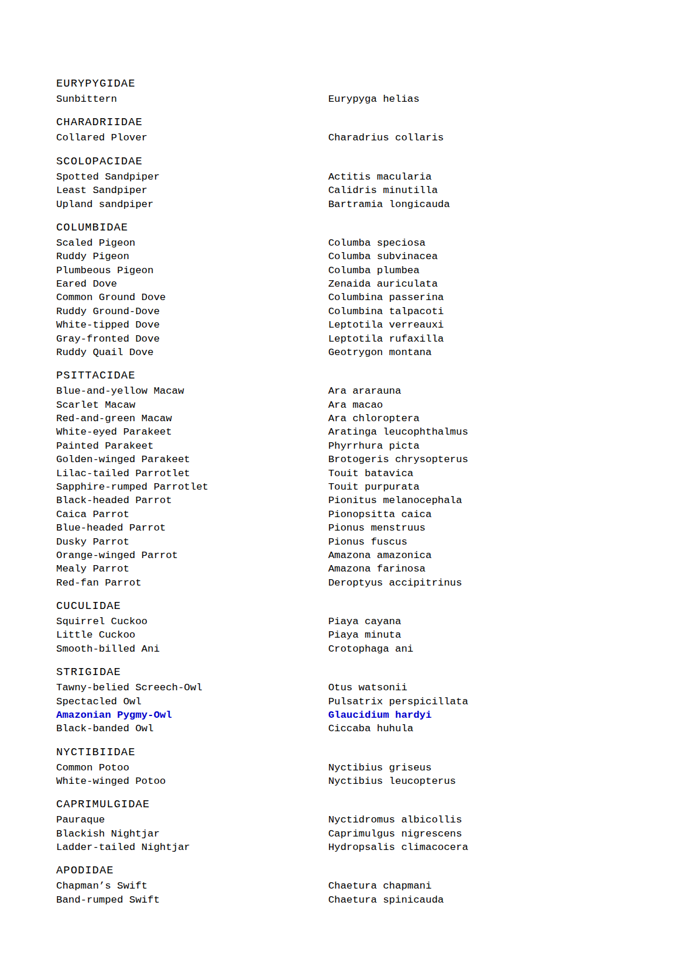| EURYPYGIDAE |
| Sunbittern | Eurypyga helias |
| CHARADRIIDAE |
| Collared Plover | Charadrius collaris |
| SCOLOPACIDAE |
| Spotted Sandpiper | Actitis macularia |
| Least Sandpiper | Calidris minutilla |
| Upland sandpiper | Bartramia longicauda |
| COLUMBIDAE |
| Scaled Pigeon | Columba speciosa |
| Ruddy Pigeon | Columba subvinacea |
| Plumbeous Pigeon | Columba plumbea |
| Eared Dove | Zenaida auriculata |
| Common Ground Dove | Columbina passerina |
| Ruddy Ground-Dove | Columbina talpacoti |
| White-tipped Dove | Leptotila verreauxi |
| Gray-fronted Dove | Leptotila rufaxilla |
| Ruddy Quail Dove | Geotrygon montana |
| PSITTACIDAE |
| Blue-and-yellow Macaw | Ara ararauna |
| Scarlet Macaw | Ara macao |
| Red-and-green Macaw | Ara chloroptera |
| White-eyed Parakeet | Aratinga leucophthalmus |
| Painted Parakeet | Phyrrhura picta |
| Golden-winged Parakeet | Brotogeris chrysopterus |
| Lilac-tailed Parrotlet | Touit batavica |
| Sapphire-rumped Parrotlet | Touit purpurata |
| Black-headed Parrot | Pionitus melanocephala |
| Caica Parrot | Pionopsitta caica |
| Blue-headed Parrot | Pionus menstruus |
| Dusky Parrot | Pionus fuscus |
| Orange-winged Parrot | Amazona amazonica |
| Mealy Parrot | Amazona farinosa |
| Red-fan Parrot | Deroptyus accipitrinus |
| CUCULIDAE |
| Squirrel Cuckoo | Piaya cayana |
| Little Cuckoo | Piaya minuta |
| Smooth-billed Ani | Crotophaga ani |
| STRIGIDAE |
| Tawny-belied Screech-Owl | Otus watsonii |
| Spectacled Owl | Pulsatrix perspicillata |
| Amazonian Pygmy-Owl | Glaucidium hardyi |
| Black-banded Owl | Ciccaba huhula |
| NYCTIBIIDAE |
| Common Potoo | Nyctibius griseus |
| White-winged Potoo | Nyctibius leucopterus |
| CAPRIMULGIDAE |
| Pauraque | Nyctidromus albicollis |
| Blackish Nightjar | Caprimulgus nigrescens |
| Ladder-tailed Nightjar | Hydropsalis climacocera |
| APODIDAE |
| Chapman’s Swift | Chaetura chapmani |
| Band-rumped Swift | Chaetura spinicauda |